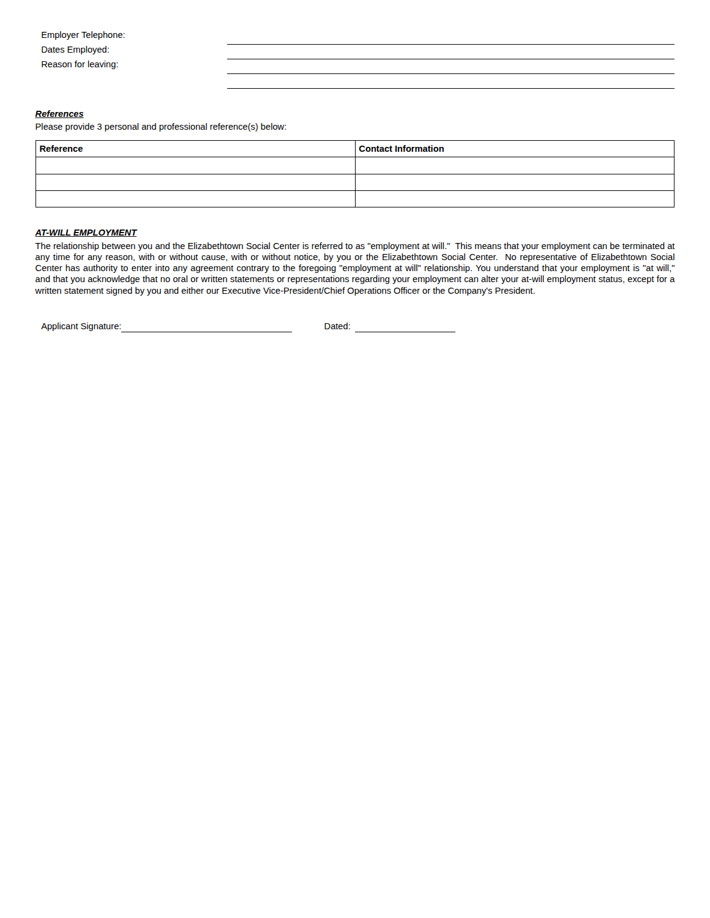| Employer Telephone: | |
| Dates Employed: | |
| Reason for leaving: | |
References
Please provide 3 personal and professional reference(s) below:
| Reference | Contact Information |
| --- | --- |
AT-WILL EMPLOYMENT
The relationship between you and the Elizabethtown Social Center is referred to as "employment at will." This means that your employment can be terminated at any time for any reason, with or without cause, with or without notice, by you or the Elizabethtown Social Center. No representative of Elizabethtown Social Center has authority to enter into any agreement contrary to the foregoing "employment at will" relationship. You understand that your employment is "at will," and that you acknowledge that no oral or written statements or representations regarding your employment can alter your at-will employment status, except for a written statement signed by you and either our Executive Vice-President/Chief Operations Officer or the Company's President.
| Applicant Signature: | | | Dated: | |